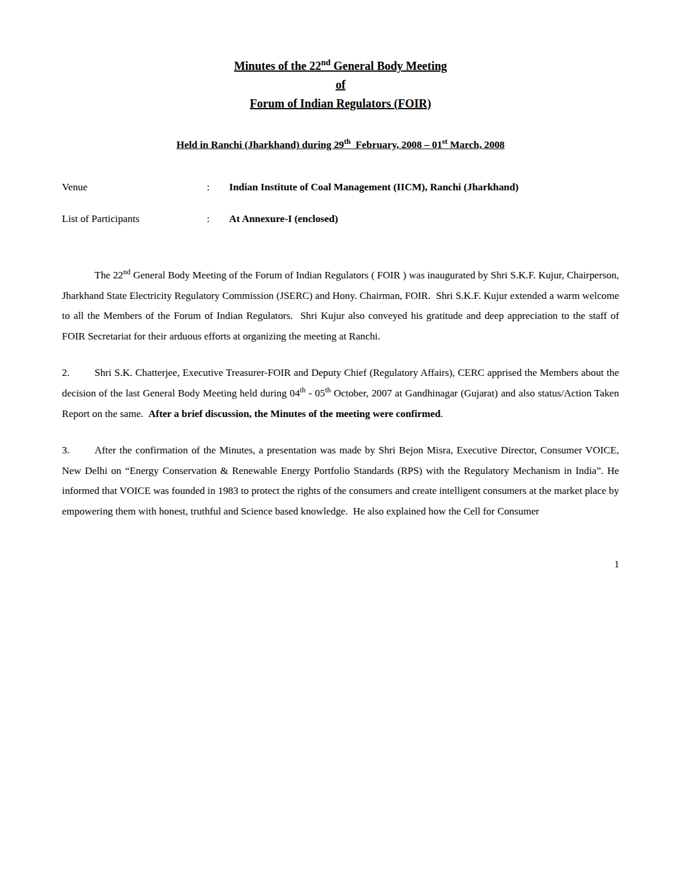Minutes of the 22nd General Body Meeting of Forum of Indian Regulators (FOIR)
Held in Ranchi (Jharkhand) during 29th February, 2008 – 01st March, 2008
| Venue | : | Indian Institute of Coal Management (IICM), Ranchi (Jharkhand) |
| List of Participants | : | At Annexure-I (enclosed) |
The 22nd General Body Meeting of the Forum of Indian Regulators ( FOIR ) was inaugurated by Shri S.K.F. Kujur, Chairperson, Jharkhand State Electricity Regulatory Commission (JSERC) and Hony. Chairman, FOIR. Shri S.K.F. Kujur extended a warm welcome to all the Members of the Forum of Indian Regulators. Shri Kujur also conveyed his gratitude and deep appreciation to the staff of FOIR Secretariat for their arduous efforts at organizing the meeting at Ranchi.
2. Shri S.K. Chatterjee, Executive Treasurer-FOIR and Deputy Chief (Regulatory Affairs), CERC apprised the Members about the decision of the last General Body Meeting held during 04th - 05th October, 2007 at Gandhinagar (Gujarat) and also status/Action Taken Report on the same. After a brief discussion, the Minutes of the meeting were confirmed.
3. After the confirmation of the Minutes, a presentation was made by Shri Bejon Misra, Executive Director, Consumer VOICE, New Delhi on “Energy Conservation & Renewable Energy Portfolio Standards (RPS) with the Regulatory Mechanism in India”. He informed that VOICE was founded in 1983 to protect the rights of the consumers and create intelligent consumers at the market place by empowering them with honest, truthful and Science based knowledge. He also explained how the Cell for Consumer
1